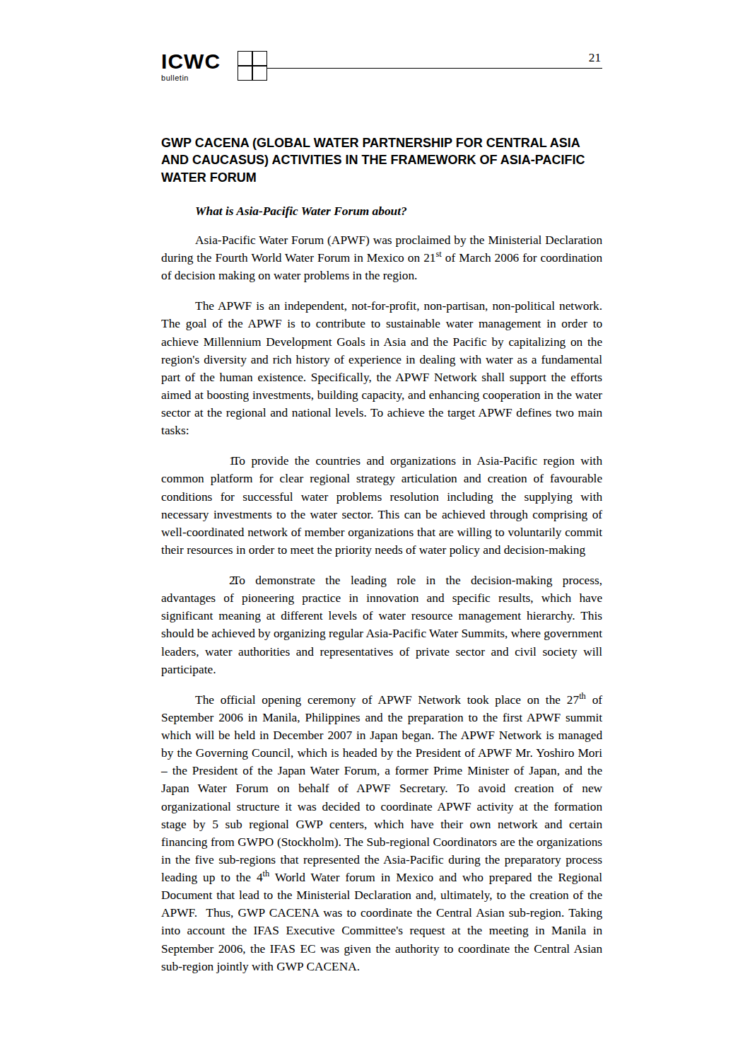ICWC
bulletin
21
GWP CACENA (GLOBAL WATER PARTNERSHIP FOR CENTRAL ASIA AND CAUCASUS) ACTIVITIES IN THE FRAMEWORK OF ASIA-PACIFIC WATER FORUM
What is Asia-Pacific Water Forum about?
Asia-Pacific Water Forum (APWF) was proclaimed by the Ministerial Declaration during the Fourth World Water Forum in Mexico on 21st of March 2006 for coordination of decision making on water problems in the region.
The APWF is an independent, not-for-profit, non-partisan, non-political network. The goal of the APWF is to contribute to sustainable water management in order to achieve Millennium Development Goals in Asia and the Pacific by capitalizing on the region's diversity and rich history of experience in dealing with water as a fundamental part of the human existence. Specifically, the APWF Network shall support the efforts aimed at boosting investments, building capacity, and enhancing cooperation in the water sector at the regional and national levels. To achieve the target APWF defines two main tasks:
1. To provide the countries and organizations in Asia-Pacific region with common platform for clear regional strategy articulation and creation of favourable conditions for successful water problems resolution including the supplying with necessary investments to the water sector. This can be achieved through comprising of well-coordinated network of member organizations that are willing to voluntarily commit their resources in order to meet the priority needs of water policy and decision-making
2. To demonstrate the leading role in the decision-making process, advantages of pioneering practice in innovation and specific results, which have significant meaning at different levels of water resource management hierarchy. This should be achieved by organizing regular Asia-Pacific Water Summits, where government leaders, water authorities and representatives of private sector and civil society will participate.
The official opening ceremony of APWF Network took place on the 27th of September 2006 in Manila, Philippines and the preparation to the first APWF summit which will be held in December 2007 in Japan began. The APWF Network is managed by the Governing Council, which is headed by the President of APWF Mr. Yoshiro Mori – the President of the Japan Water Forum, a former Prime Minister of Japan, and the Japan Water Forum on behalf of APWF Secretary. To avoid creation of new organizational structure it was decided to coordinate APWF activity at the formation stage by 5 sub regional GWP centers, which have their own network and certain financing from GWPO (Stockholm). The Sub-regional Coordinators are the organizations in the five sub-regions that represented the Asia-Pacific during the preparatory process leading up to the 4th World Water forum in Mexico and who prepared the Regional Document that lead to the Ministerial Declaration and, ultimately, to the creation of the APWF. Thus, GWP CACENA was to coordinate the Central Asian sub-region. Taking into account the IFAS Executive Committee's request at the meeting in Manila in September 2006, the IFAS EC was given the authority to coordinate the Central Asian sub-region jointly with GWP CACENA.